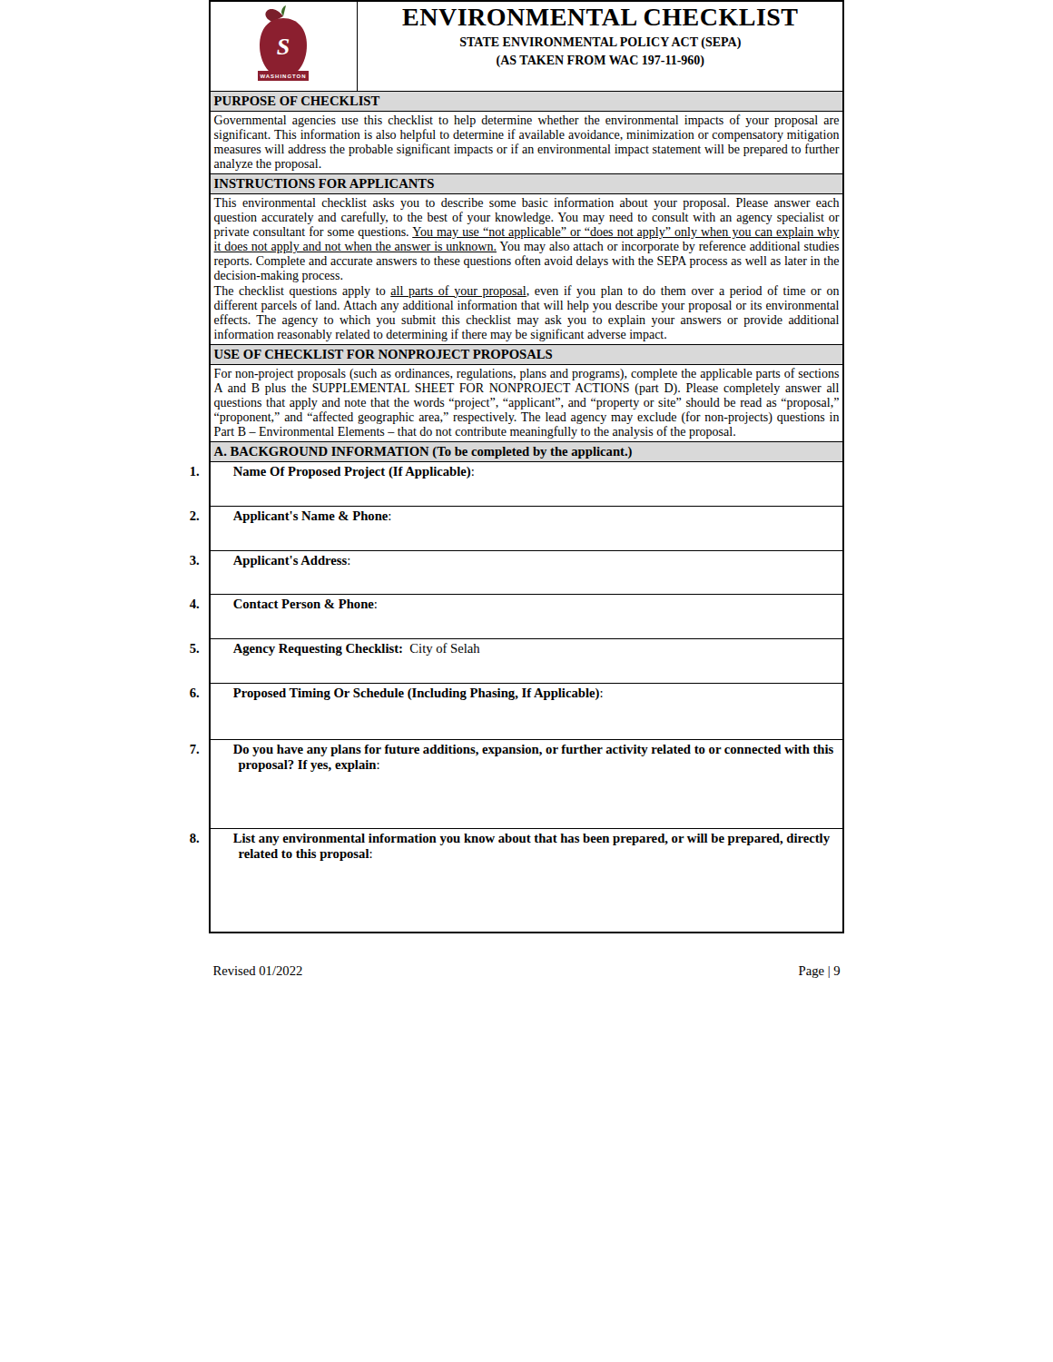| S WASHINGTON | ENVIRONMENTAL CHECKLIST STATE ENVIRONMENTAL POLICY ACT (SEPA) (AS TAKEN FROM WAC 197-11-960) |
| PURPOSE OF CHECKLIST |
| Governmental agencies use this checklist to help determine whether the environmental impacts of your proposal are significant. This information is also helpful to determine if available avoidance, minimization or compensatory mitigation measures will address the probable significant impacts or if an environmental impact statement will be prepared to further analyze the proposal. |
| INSTRUCTIONS FOR APPLICANTS |
| This environmental checklist asks you to describe some basic information about your proposal. Please answer each question accurately and carefully, to the best of your knowledge. You may need to consult with an agency specialist or private consultant for some questions. You may use “not applicable” or “does not apply” only when you can explain why it does not apply and not when the answer is unknown. You may also attach or incorporate by reference additional studies reports. Complete and accurate answers to these questions often avoid delays with the SEPA process as well as later in the decision-making process. The checklist questions apply to all parts of your proposal , even if you plan to do them over a period of time or on different parcels of land. Attach any additional information that will help you describe your proposal or its environmental effects. The agency to which you submit this checklist may ask you to explain your answers or provide additional information reasonably related to determining if there may be significant adverse impact. |
| USE OF CHECKLIST FOR NONPROJECT PROPOSALS |
| For non-project proposals (such as ordinances, regulations, plans and programs), complete the applicable parts of sections A and B plus the SUPPLEMENTAL SHEET FOR NONPROJECT ACTIONS (part D). Please completely answer all questions that apply and note that the words “project”, “applicant”, and “property or site” should be read as “proposal,” “proponent,” and “affected geographic area,” respectively. The lead agency may exclude (for non-projects) questions in Part B – Environmental Elements – that do not contribute meaningfully to the analysis of the proposal. |
| A. BACKGROUND INFORMATION (To be completed by the applicant.) |
| 1. Name Of Proposed Project (If Applicable) : |
| 2. Applicant's Name & Phone : |
| 3. Applicant's Address : |
| 4. Contact Person & Phone : |
| 5. Agency Requesting Checklist: City of Selah |
| 6. Proposed Timing Or Schedule (Including Phasing, If Applicable) : |
| 7. Do you have any plans for future additions, expansion, or further activity related to or connected with this proposal? If yes, explain : |
| 8. List any environmental information you know about that has been prepared, or will be prepared, directly related to this proposal : |
Revised 01/2022
Page | 9